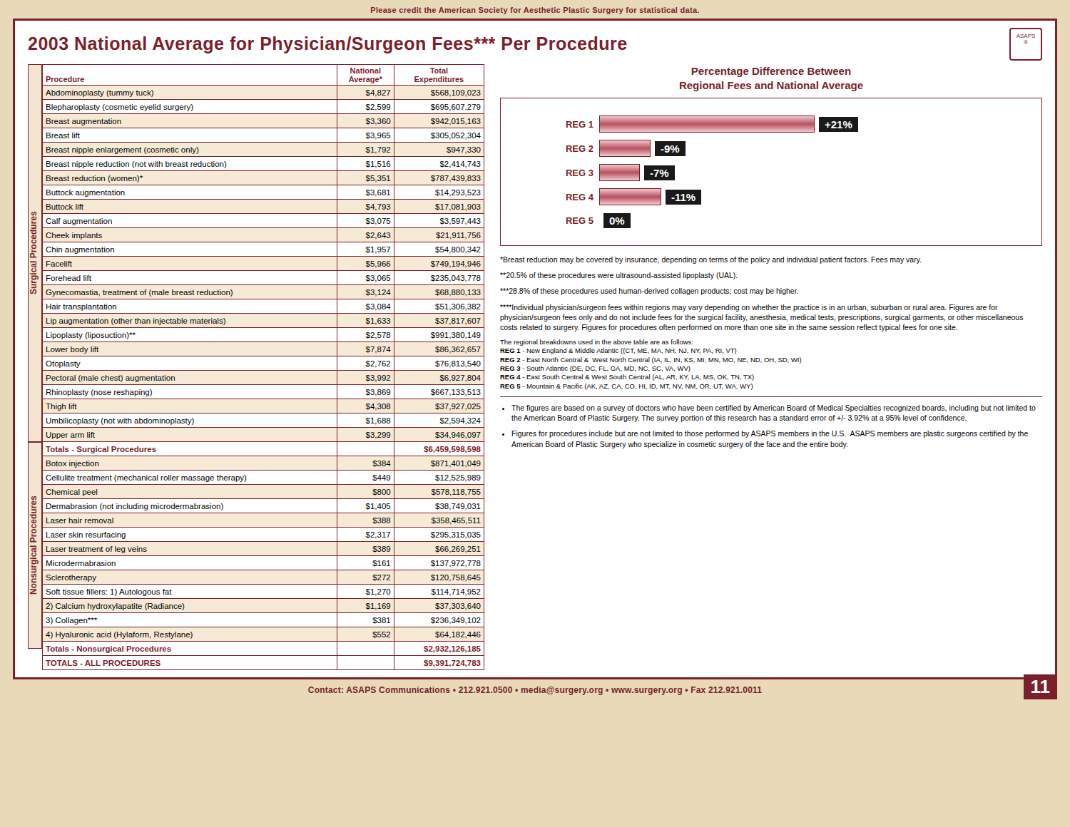Please credit the American Society for Aesthetic Plastic Surgery for statistical data.
ASAPS
®
2003 National Average for Physician/Surgeon Fees*** Per Procedure
Surgical Procedures
Nonsurgical Procedures
| Procedure | National Average* | Total Expenditures |
| --- | --- | --- |
| Abdominoplasty (tummy tuck) | $4,827 | $568,109,023 |
| Blepharoplasty (cosmetic eyelid surgery) | $2,599 | $695,607,279 |
| Breast augmentation | $3,360 | $942,015,163 |
| Breast lift | $3,965 | $305,052,304 |
| Breast nipple enlargement (cosmetic only) | $1,792 | $947,330 |
| Breast nipple reduction (not with breast reduction) | $1,516 | $2,414,743 |
| Breast reduction (women)* | $5,351 | $787,439,833 |
| Buttock augmentation | $3,681 | $14,293,523 |
| Buttock lift | $4,793 | $17,081,903 |
| Calf augmentation | $3,075 | $3,597,443 |
| Cheek implants | $2,643 | $21,911,756 |
| Chin augmentation | $1,957 | $54,800,342 |
| Facelift | $5,966 | $749,194,946 |
| Forehead lift | $3,065 | $235,043,778 |
| Gynecomastia, treatment of (male breast reduction) | $3,124 | $68,880,133 |
| Hair transplantation | $3,084 | $51,306,382 |
| Lip augmentation (other than injectable materials) | $1,633 | $37,817,607 |
| Lipoplasty (liposuction)** | $2,578 | $991,380,149 |
| Lower body lift | $7,874 | $86,362,657 |
| Otoplasty | $2,762 | $76,813,540 |
| Pectoral (male chest) augmentation | $3,992 | $6,927,804 |
| Rhinoplasty (nose reshaping) | $3,869 | $667,133,513 |
| Thigh lift | $4,308 | $37,927,025 |
| Umbilicoplasty (not with abdominoplasty) | $1,688 | $2,594,324 |
| Upper arm lift | $3,299 | $34,946,097 |
| Totals - Surgical Procedures | | $6,459,598,598 |
| Botox injection | $384 | $871,401,049 |
| Cellulite treatment (mechanical roller massage therapy) | $449 | $12,525,989 |
| Chemical peel | $800 | $578,118,755 |
| Dermabrasion (not including microdermabrasion) | $1,405 | $38,749,031 |
| Laser hair removal | $388 | $358,465,511 |
| Laser skin resurfacing | $2,317 | $295,315,035 |
| Laser treatment of leg veins | $389 | $66,269,251 |
| Microdermabrasion | $161 | $137,972,778 |
| Sclerotherapy | $272 | $120,758,645 |
| Soft tissue fillers: 1) Autologous fat | $1,270 | $114,714,952 |
| 2) Calcium hydroxylapatite (Radiance) | $1,169 | $37,303,640 |
| 3) Collagen*** | $381 | $236,349,102 |
| 4) Hyaluronic acid (Hylaform, Restylane) | $552 | $64,182,446 |
| Totals - Nonsurgical Procedures | | $2,932,126,185 |
| TOTALS - ALL PROCEDURES | | $9,391,724,783 |
Percentage Difference Between
Regional Fees and National Average
REG 1
+21%
REG 2
-9%
REG 3
-7%
REG 4
-11%
REG 5
0%
*Breast reduction may be covered by insurance, depending on terms of the policy and individual patient factors. Fees may vary.
**20.5% of these procedures were ultrasound-assisted lipoplasty (UAL).
***28.8% of these procedures used human-derived collagen products; cost may be higher.
****Individual physician/surgeon fees within regions may vary depending on whether the practice is in an urban, suburban or rural area. Figures are for physician/surgeon fees only and do not include fees for the surgical facility, anesthesia, medical tests, prescriptions, surgical garments, or other miscellaneous costs related to surgery. Figures for procedures often performed on more than one site in the same session reflect typical fees for one site.
The regional breakdowns used in the above table are as follows:
REG 1 - New England & Middle Atlantic ((CT, ME, MA, NH, NJ, NY, PA, RI, VT)
REG 2 - East North Central & West North Central (IA, IL, IN, KS, MI, MN, MO, NE, ND, OH, SD, WI)
REG 3 - South Atlantic (DE, DC, FL, GA, MD, NC, SC, VA, WV)
REG 4 - East South Central & West South Central (AL, AR, KY, LA, MS, OK, TN, TX)
REG 5 - Mountain & Pacific (AK, AZ, CA, CO, HI, ID, MT, NV, NM, OR, UT, WA, WY)
The figures are based on a survey of doctors who have been certified by American Board of Medical Specialties recognized boards, including but not limited to the American Board of Plastic Surgery. The survey portion of this research has a standard error of +/- 3.92% at a 95% level of confidence.
Figures for procedures include but are not limited to those performed by ASAPS members in the U.S. ASAPS members are plastic surgeons certified by the American Board of Plastic Surgery who specialize in cosmetic surgery of the face and the entire body.
Contact: ASAPS Communications • 212.921.0500 • media@surgery.org • www.surgery.org • Fax 212.921.0011
11